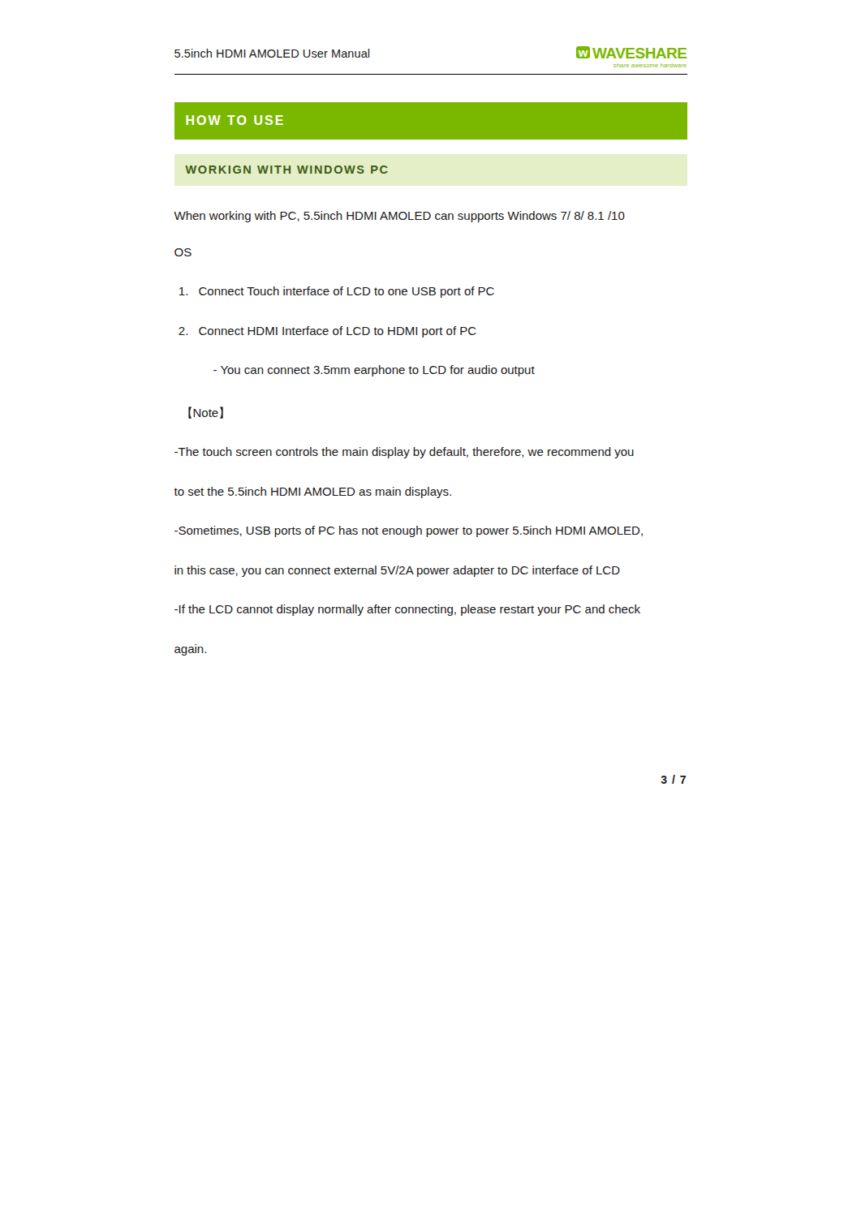5.5inch HDMI AMOLED User Manual
w WAVESHARE
share awesome hardware
How to use
Workign with Windows PC
When working with PC, 5.5inch HDMI AMOLED can supports Windows 7/ 8/ 8.1 /10
OS
Connect Touch interface of LCD to one USB port of PC
Connect HDMI Interface of LCD to HDMI port of PC
- You can connect 3.5mm earphone to LCD for audio output
【Note】
-The touch screen controls the main display by default, therefore, we recommend you
to set the 5.5inch HDMI AMOLED as main displays.
-Sometimes, USB ports of PC has not enough power to power 5.5inch HDMI AMOLED,
in this case, you can connect external 5V/2A power adapter to DC interface of LCD
-If the LCD cannot display normally after connecting, please restart your PC and check
again.
3 / 7